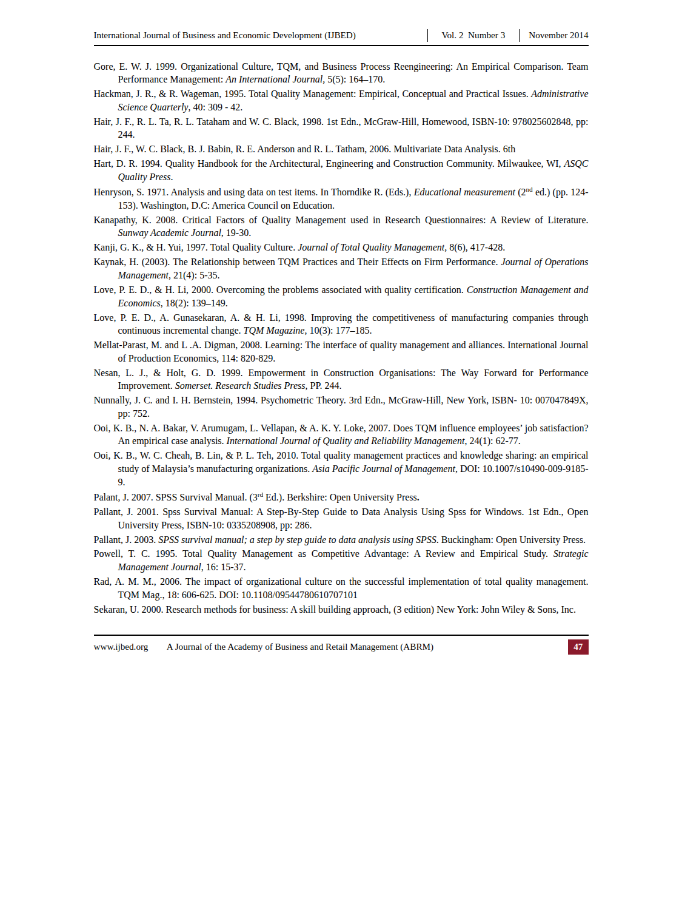International Journal of Business and Economic Development (IJBED) Vol. 2 Number 3 November 2014
Gore, E. W. J. 1999. Organizational Culture, TQM, and Business Process Reengineering: An Empirical Comparison. Team Performance Management: An International Journal, 5(5): 164–170.
Hackman, J. R., & R. Wageman, 1995. Total Quality Management: Empirical, Conceptual and Practical Issues. Administrative Science Quarterly, 40: 309 - 42.
Hair, J. F., R. L. Ta, R. L. Tataham and W. C. Black, 1998. 1st Edn., McGraw-Hill, Homewood, ISBN-10: 978025602848, pp: 244.
Hair, J. F., W. C. Black, B. J. Babin, R. E. Anderson and R. L. Tatham, 2006. Multivariate Data Analysis. 6th
Hart, D. R. 1994. Quality Handbook for the Architectural, Engineering and Construction Community. Milwaukee, WI, ASQC Quality Press.
Henryson, S. 1971. Analysis and using data on test items. In Thorndike R. (Eds.), Educational measurement (2nd ed.) (pp. 124-153). Washington, D.C: America Council on Education.
Kanapathy, K. 2008. Critical Factors of Quality Management used in Research Questionnaires: A Review of Literature. Sunway Academic Journal, 19-30.
Kanji, G. K., & H. Yui, 1997. Total Quality Culture. Journal of Total Quality Management, 8(6), 417-428.
Kaynak, H. (2003). The Relationship between TQM Practices and Their Effects on Firm Performance. Journal of Operations Management, 21(4): 5-35.
Love, P. E. D., & H. Li, 2000. Overcoming the problems associated with quality certification. Construction Management and Economics, 18(2): 139–149.
Love, P. E. D., A. Gunasekaran, A. & H. Li, 1998. Improving the competitiveness of manufacturing companies through continuous incremental change. TQM Magazine, 10(3): 177–185.
Mellat-Parast, M. and L .A. Digman, 2008. Learning: The interface of quality management and alliances. International Journal of Production Economics, 114: 820-829.
Nesan, L. J., & Holt, G. D. 1999. Empowerment in Construction Organisations: The Way Forward for Performance Improvement. Somerset. Research Studies Press, PP. 244.
Nunnally, J. C. and I. H. Bernstein, 1994. Psychometric Theory. 3rd Edn., McGraw-Hill, New York, ISBN- 10: 007047849X, pp: 752.
Ooi, K. B., N. A. Bakar, V. Arumugam, L. Vellapan, & A. K. Y. Loke, 2007. Does TQM influence employees’ job satisfaction? An empirical case analysis. International Journal of Quality and Reliability Management, 24(1): 62-77.
Ooi, K. B., W. C. Cheah, B. Lin, & P. L. Teh, 2010. Total quality management practices and knowledge sharing: an empirical study of Malaysia’s manufacturing organizations. Asia Pacific Journal of Management, DOI: 10.1007/s10490-009-9185-9.
Palant, J. 2007. SPSS Survival Manual. (3rd Ed.). Berkshire: Open University Press.
Pallant, J. 2001. Spss Survival Manual: A Step-By-Step Guide to Data Analysis Using Spss for Windows. 1st Edn., Open University Press, ISBN-10: 0335208908, pp: 286.
Pallant, J. 2003. SPSS survival manual; a step by step guide to data analysis using SPSS. Buckingham: Open University Press.
Powell, T. C. 1995. Total Quality Management as Competitive Advantage: A Review and Empirical Study. Strategic Management Journal, 16: 15-37.
Rad, A. M. M., 2006. The impact of organizational culture on the successful implementation of total quality management. TQM Mag., 18: 606-625. DOI: 10.1108/09544780610707101
Sekaran, U. 2000. Research methods for business: A skill building approach, (3 edition) New York: John Wiley & Sons, Inc.
www.ijbed.org A Journal of the Academy of Business and Retail Management (ABRM) 47